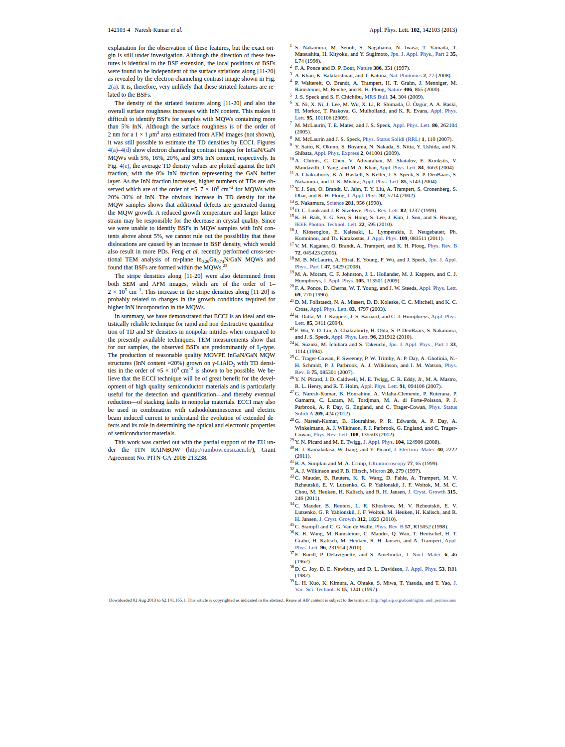142103-4 Naresh-Kumar et al.
Appl. Phys. Lett. 102, 142103 (2013)
explanation for the observation of these features, but the exact origin is still under investigation. Although the direction of these features is identical to the BSF extension, the local positions of BSFs were found to be independent of the surface striations along [11-20] as revealed by the electron channeling contrast image shown in Fig. 2(a). It is, therefore, very unlikely that these striated features are related to the BSFs.
The density of the striated features along [11-20] and also the overall surface roughness increases with InN content. This makes it difficult to identify BSFs for samples with MQWs containing more than 5% InN. Although the surface roughness is of the order of 2 nm for a 1 × 1 μm2 area estimated from AFM images (not shown), it was still possible to estimate the TD densities by ECCI. Figures 4(a)–4(d) show electron channeling contrast images for InGaN/GaN MQWs with 5%, 16%, 20%, and 30% InN content, respectively. In Fig. 4(e), the average TD density values are plotted against the InN fraction, with the 0% InN fraction representing the GaN buffer layer. As the InN fraction increases, higher numbers of TDs are observed which are of the order of ≈5–7 × 109 cm−2 for MQWs with 20%–30% of InN. The obvious increase in TD density for the MQW samples shows that additional defects are generated during the MQW growth. A reduced growth temperature and larger lattice strain may be responsible for the decrease in crystal quality. Since we were unable to identify BSFs in MQW samples with InN contents above about 5%, we cannot rule out the possibility that these dislocations are caused by an increase in BSF density, which would also result in more PDs. Feng et al. recently performed cross-sectional TEM analysis of m-plane In0.26Ga0.74N/GaN MQWs and found that BSFs are formed within the MQWs.23
The stripe densities along [11-20] were also determined from both SEM and AFM images, which are of the order of 1–2 × 105 cm−1. This increase in the stripe densities along [11-20] is probably related to changes in the growth conditions required for higher InN incorporation in the MQWs.
In summary, we have demonstrated that ECCI is an ideal and statistically reliable technique for rapid and non-destructive quantification of TD and SF densities in nonpolar nitrides when compared to the presently available techniques. TEM measurements show that for our samples, the observed BSFs are predominantly of I1-type. The production of reasonable quality MOVPE InGaN/GaN MQW structures (InN content ≈20%) grown on γ-LiAlO2 with TD densities in the order of ≈5 × 109 cm−2 is shown to be possible. We believe that the ECCI technique will be of great benefit for the development of high quality semiconductor materials and is particularly useful for the detection and quantification—and thereby eventual reduction—of stacking faults in nonpolar materials. ECCI may also be used in combination with cathodoluminescence and electric beam induced current to understand the evolution of extended defects and its role in determining the optical and electronic properties of semiconductor materials.
This work was carried out with the partial support of the EU under the ITN RAINBOW (http://rainbow.ensicaen.fr/), Grant Agreement No. PITN-GA-2008-213238.
S. Nakamura, M. Senoh, S. Nagahama, N. Iwasa, T. Yamada, T. Matsushita, H. Kityoku, and Y. Sugimoto, Jpn. J. Appl. Phys., Part 2 35, L74 (1996).
F. A. Ponce and D. P. Bour, Nature 386, 351 (1997).
A. Khan, K. Balakrishnan, and T. Katona, Nat. Photonics 2, 77 (2008).
P. Waltereit, O. Brandt, A. Trampert, H. T. Grahn, J. Menniger, M. Ramsteiner, M. Reiche, and K. H. Ploog, Nature 406, 865 (2000).
J. S. Speck and S. F. Chichibu, MRS Bull. 34, 304 (2009).
X. Ni, X. Ni, J. Lee, M. Wu, X. Li, R. Shimada, Ü. Özgür, A. A. Baski, H. Morkoc, T. Paskova, G. Mulholland, and K. R. Evans, Appl. Phys. Lett. 95, 101106 (2009).
M. McLaurin, T. E. Mates, and J. S. Speck, Appl. Phys. Lett. 86, 262104 (2005).
M. McLaurin and J. S. Speck, Phys. Status Solidi (RRL) 1, 110 (2007).
Y. Saito, K. Okuno, S. Boyama, N. Nakada, S. Nitta, Y. Ushida, and N. Shibata, Appl. Phys. Express 2, 041001 (2009).
A. Chitnis, C. Chen, V. Adivarahan, M. Shatalov, E. Kuokstis, V. Mandavilli, J. Yang, and M. A. Khan, Appl. Phys. Lett. 84, 3663 (2004).
A. Chakraborty, B. A. Haskell, S. Keller, J. S. Speck, S. P. DenBaars, S. Nakamura, and U. K. Mishra, Appl. Phys. Lett. 85, 5143 (2004).
Y. J. Sun, O. Brandt, U. Jahn, T. Y. Liu, A. Trampert, S. Cronenberg, S. Dhar, and K. H. Ploog, J. Appl. Phys. 92, 5714 (2002).
S. Nakamura, Science 281, 956 (1998).
D. C. Look and J. R. Sizelove, Phys. Rev. Lett. 82, 1237 (1999).
K. H. Baik, Y. G. Seo, S. Hong, S. Lee, J. Kim, J. Son, and S. Hwang, IEEE Photon. Technol. Lett. 22, 595 (2010).
J. Kioseoglou, E. Kalesaki, L. Lymperakis, J. Neugebauer, Ph. Komninou, and Th. Karakostas, J. Appl. Phys. 109, 083511 (2011).
V. M. Kaganer, O. Brandt, A. Trampert, and K. H. Ploog, Phys. Rev. B 72, 045423 (2005).
M. B. McLaurin, A. Hirai, E. Young, F. Wu, and J. Speck, Jpn. J. Appl. Phys., Part 1 47, 5429 (2008).
M. A. Moram, C. F. Johnston, J. L. Hollander, M. J. Kappers, and C. J. Humphreys, J. Appl. Phys. 105, 113501 (2009).
F. A. Ponce, D. Cherns, W. T. Young, and J. W. Steeds, Appl. Phys. Lett. 69, 770 (1996).
D. M. Follstaedt, N. A. Missert, D. D. Koleske, C. C. Mitchell, and K. C. Cross, Appl. Phys. Lett. 83, 4797 (2003).
R. Datta, M. J. Kappers, J. S. Barnard, and C. J. Humphreys, Appl. Phys. Lett. 85, 3411 (2004).
F. Wu, Y. D. Lin, A. Chakraborty, H. Ohta, S. P. DenBaars, S. Nakamura, and J. S. Speck, Appl. Phys. Lett. 96, 231912 (2010).
K. Suzuki, M. Ichihara and S. Takeuchi, Jpn. J. Appl. Phys., Part 1 33, 1114 (1994).
C. Trager-Cowan, F. Sweeney, P. W. Trimby, A. P. Day, A. Gholinia, N.-H. Schmidt, P. J. Parbrook, A. J. Wilkinson, and I. M. Watson, Phys. Rev. B 75, 085301 (2007).
Y. N. Picard, J. D. Caldwell, M. E. Twigg, C. R. Eddy, Jr., M. A. Mastro, R. L. Henry, and R. T. Holm, Appl. Phys. Lett. 91, 094106 (2007).
G. Naresh-Kumar, B. Hourahine, A. Vilalta-Clemente, P. Ruterana, P. Gamarra, C. Lacam, M. Tordjman, M. A. di Forte-Poisson, P. J. Parbrook, A. P. Day, G. England, and C. Trager-Cowan, Phys. Status Solidi A 209, 424 (2012).
G. Naresh-Kumar, B. Hourahine, P. R. Edwards, A. P. Day, A. Winkelmann, A. J. Wilkinson, P. J. Parbrook, G. England, and C. Trager-Cowan, Phys. Rev. Lett. 108, 135503 (2012).
Y. N. Picard and M. E. Twigg, J. Appl. Phys. 104, 124906 (2008).
R. J. Kamaladasa, W. Jiang, and Y. Picard, J. Electron. Mater. 40, 2222 (2011).
B. A. Simpkin and M. A. Crimp, Ultramicroscopy 77, 65 (1999).
A. J. Wilkinson and P. B. Hirsch, Micron 28, 279 (1997).
C. Mauder, B. Reuters, K. R. Wang, D. Fahle, A. Trampert, M. V. Rzheutskii, E. V. Lutsenko, G. P. Yablonskii, J. F. Woitok, M. M. C. Chou, M. Heuken, H. Kalisch, and R. H. Jansen, J. Cryst. Growth 315, 246 (2011).
C. Mauder, B. Reuters, L. R. Khoshroo, M. V. Rzheutskii, E. V. Lutsenko, G. P. Yablonskii, J. F. Woitok, M. Heuken, H. Kalisch, and R. H. Jansen, J. Cryst. Growth 312, 1823 (2010).
C. Stampfl and C. G. Van de Walle, Phys. Rev. B 57, R15052 (1998).
K. R. Wang, M. Ramsteiner, C. Mauder, Q. Wan, T. Hentschel, H. T. Grahn, H. Kalisch, M. Heuken, R. H. Jansen, and A. Trampert, Appl. Phys. Lett. 96, 231914 (2010).
E. Ruedl, P. Delavignette, and S. Amelinckx, J. Nucl. Mater. 6, 46 (1962).
D. C. Joy, D. E. Newbury, and D. L. Davidson, J. Appl. Phys. 53, R81 (1982).
L. H. Kuo, K. Kimura, A. Ohtake, S. Miwa, T. Yasuda, and T. Yao, J. Vac. Sci. Technol. B 15, 1241 (1997).
Downloaded 02 Aug 2013 to 62.141.165.1. This article is copyrighted as indicated in the abstract. Reuse of AIP content is subject to the terms at: http://apl.aip.org/about/rights_and_permissions